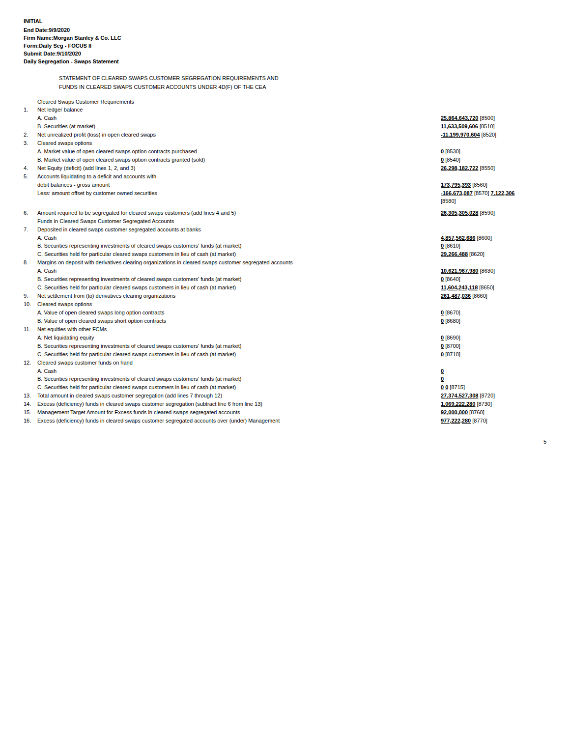INITIAL
End Date:9/9/2020
Firm Name:Morgan Stanley & Co. LLC
Form:Daily Seg - FOCUS II
Submit Date:9/10/2020
Daily Segregation - Swaps Statement
STATEMENT OF CLEARED SWAPS CUSTOMER SEGREGATION REQUIREMENTS AND
FUNDS IN CLEARED SWAPS CUSTOMER ACCOUNTS UNDER 4D(F) OF THE CEA
| | Cleared Swaps Customer Requirements | |
| 1. | Net ledger balance | |
| | A. Cash | 25,864,643,720 [8500] |
| | B. Securities (at market) | 11,633,509,606 [8510] |
| 2. | Net unrealized profit (loss) in open cleared swaps | -11,199,970,604 [8520] |
| 3. | Cleared swaps options | |
| | A. Market value of open cleared swaps option contracts purchased | 0 [8530] |
| | B. Market value of open cleared swaps option contracts granted (sold) | 0 [8540] |
| 4. | Net Equity (deficit) (add lines 1, 2, and 3) | 26,298,182,722 [8550] |
| 5. | Accounts liquidating to a deficit and accounts with | |
| | debit balances - gross amount | 173,795,393 [8560] |
| | Less: amount offset by customer owned securities | -166,673,087 [8570] 7,122,306 [8580] |
| 6. | Amount required to be segregated for cleared swaps customers (add lines 4 and 5) | 26,305,305,028 [8590] |
| | Funds in Cleared Swaps Customer Segregated Accounts | |
| 7. | Deposited in cleared swaps customer segregated accounts at banks | |
| | A. Cash | 4,857,562,686 [8600] |
| | B. Securities representing investments of cleared swaps customers' funds (at market) | 0 [8610] |
| | C. Securities held for particular cleared swaps customers in lieu of cash (at market) | 29,266,488 [8620] |
| 8. | Margins on deposit with derivatives clearing organizations in cleared swaps customer segregated accounts | |
| | A. Cash | 10,621,967,980 [8630] |
| | B. Securities representing investments of cleared swaps customers' funds (at market) | 0 [8640] |
| | C. Securities held for particular cleared swaps customers in lieu of cash (at market) | 11,604,243,118 [8650] |
| 9. | Net settlement from (to) derivatives clearing organizations | 261,487,036 [8660] |
| 10. | Cleared swaps options | |
| | A. Value of open cleared swaps long option contracts | 0 [8670] |
| | B. Value of open cleared swaps short option contracts | 0 [8680] |
| 11. | Net equities with other FCMs | |
| | A. Net liquidating equity | 0 [8690] |
| | B. Securities representing investments of cleared swaps customers' funds (at market) | 0 [8700] |
| | C. Securities held for particular cleared swaps customers in lieu of cash (at market) | 0 [8710] |
| 12. | Cleared swaps customer funds on hand | |
| | A. Cash | 0 |
| | B. Securities representing investments of cleared swaps customers' funds (at market) | 0 |
| | C. Securities held for particular cleared swaps customers in lieu of cash (at market) | 0 0 [8715] |
| 13. | Total amount in cleared swaps customer segregation (add lines 7 through 12) | 27,374,527,308 [8720] |
| 14. | Excess (deficiency) funds in cleared swaps customer segregation (subtract line 6 from line 13) | 1,069,222,280 [8730] |
| 15. | Management Target Amount for Excess funds in cleared swaps segregated accounts | 92,000,000 [8760] |
| 16. | Excess (deficiency) funds in cleared swaps customer segregated accounts over (under) Management | 977,222,280 [8770] |
5